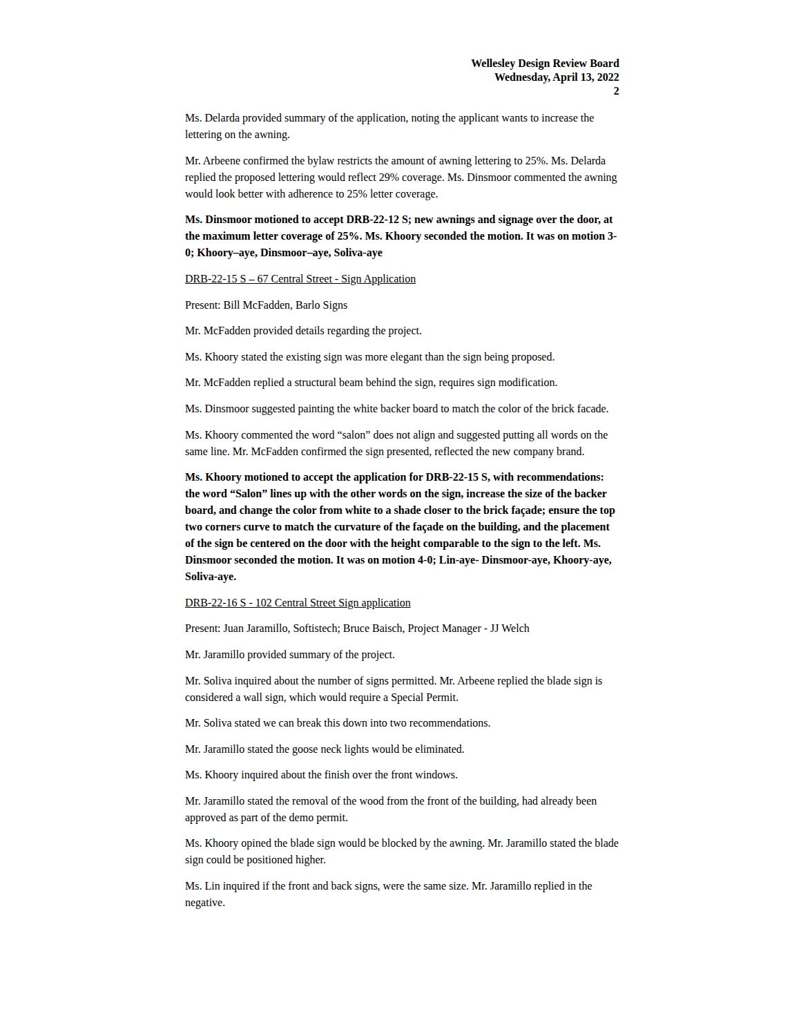Wellesley Design Review Board Wednesday, April 13, 2022 2
Ms. Delarda provided summary of the application, noting the applicant wants to increase the lettering on the awning.
Mr. Arbeene confirmed the bylaw restricts the amount of awning lettering to 25%. Ms. Delarda replied the proposed lettering would reflect 29% coverage. Ms. Dinsmoor commented the awning would look better with adherence to 25% letter coverage.
Ms. Dinsmoor motioned to accept DRB-22-12 S; new awnings and signage over the door, at the maximum letter coverage of 25%. Ms. Khoory seconded the motion. It was on motion 3-0; Khoory–aye, Dinsmoor–aye, Soliva-aye
DRB-22-15 S – 67 Central Street - Sign Application
Present: Bill McFadden, Barlo Signs
Mr. McFadden provided details regarding the project.
Ms. Khoory stated the existing sign was more elegant than the sign being proposed.
Mr. McFadden replied a structural beam behind the sign, requires sign modification.
Ms. Dinsmoor suggested painting the white backer board to match the color of the brick facade.
Ms. Khoory commented the word “salon” does not align and suggested putting all words on the same line. Mr. McFadden confirmed the sign presented, reflected the new company brand.
Ms. Khoory motioned to accept the application for DRB-22-15 S, with recommendations: the word “Salon” lines up with the other words on the sign, increase the size of the backer board, and change the color from white to a shade closer to the brick façade; ensure the top two corners curve to match the curvature of the façade on the building, and the placement of the sign be centered on the door with the height comparable to the sign to the left. Ms. Dinsmoor seconded the motion. It was on motion 4-0; Lin-aye- Dinsmoor-aye, Khoory-aye, Soliva-aye.
DRB-22-16 S - 102 Central Street Sign application
Present: Juan Jaramillo, Softistech; Bruce Baisch, Project Manager - JJ Welch
Mr. Jaramillo provided summary of the project.
Mr. Soliva inquired about the number of signs permitted. Mr. Arbeene replied the blade sign is considered a wall sign, which would require a Special Permit.
Mr. Soliva stated we can break this down into two recommendations.
Mr. Jaramillo stated the goose neck lights would be eliminated.
Ms. Khoory inquired about the finish over the front windows.
Mr. Jaramillo stated the removal of the wood from the front of the building, had already been approved as part of the demo permit.
Ms. Khoory opined the blade sign would be blocked by the awning. Mr. Jaramillo stated the blade sign could be positioned higher.
Ms. Lin inquired if the front and back signs, were the same size. Mr. Jaramillo replied in the negative.